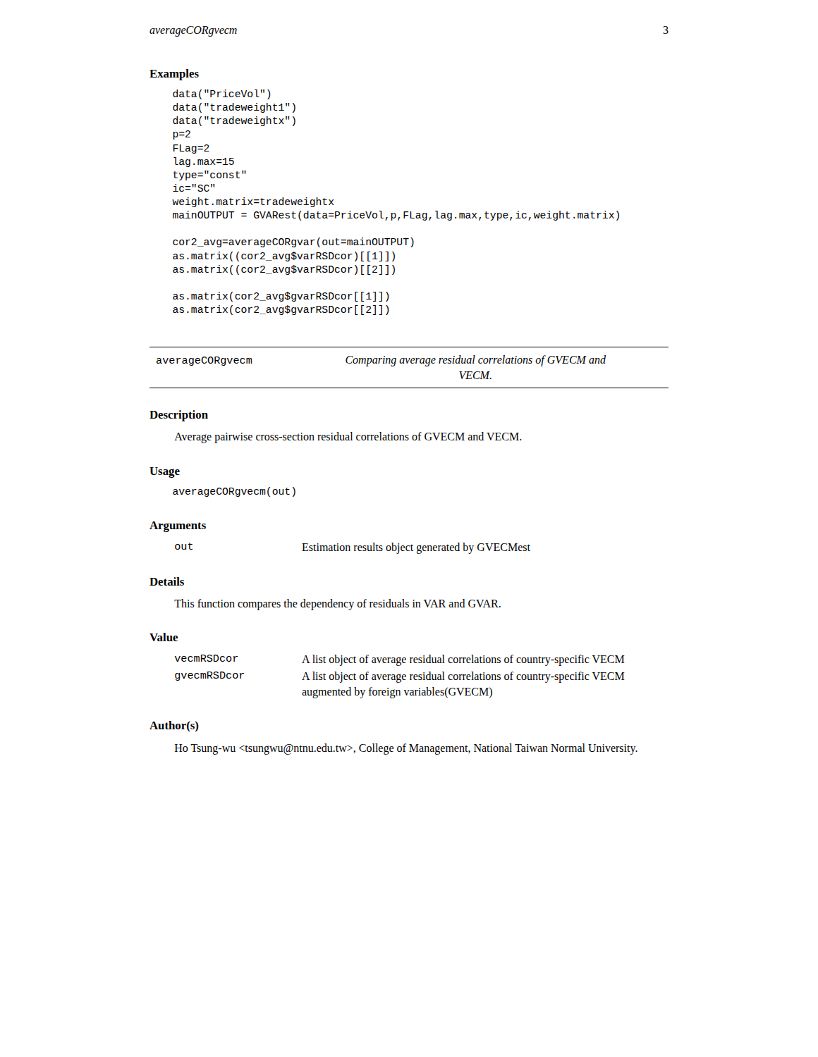averageCORgvecm 3
Examples
data("PriceVol")
data("tradeweight1")
data("tradeweightx")
p=2
FLag=2
lag.max=15
type="const"
ic="SC"
weight.matrix=tradeweightx
mainOUTPUT = GVARest(data=PriceVol,p,FLag,lag.max,type,ic,weight.matrix)

cor2_avg=averageCORgvar(out=mainOUTPUT)
as.matrix((cor2_avg$varRSDcor)[[1]])
as.matrix((cor2_avg$varRSDcor)[[2]])

as.matrix(cor2_avg$gvarRSDcor[[1]])
as.matrix(cor2_avg$gvarRSDcor[[2]])
averageCORgvecm
Comparing average residual correlations of GVECM and VECM.
Description
Average pairwise cross-section residual correlations of GVECM and VECM.
Usage
averageCORgvecm(out)
Arguments
out
Estimation results object generated by GVECMest
Details
This function compares the dependency of residuals in VAR and GVAR.
Value
vecmRSDcor
A list object of average residual correlations of country-specific VECM
gvecmRSDcor
A list object of average residual correlations of country-specific VECM augmented by foreign variables(GVECM)
Author(s)
Ho Tsung-wu <tsungwu@ntnu.edu.tw>, College of Management, National Taiwan Normal University.